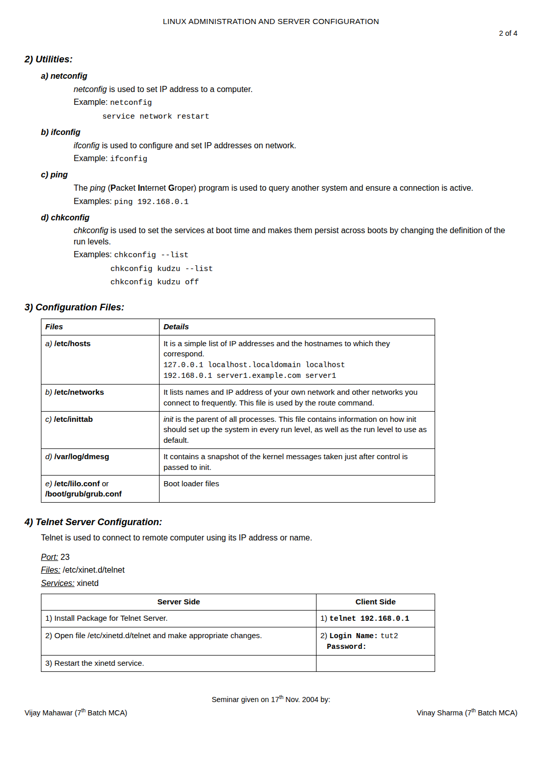LINUX ADMINISTRATION AND SERVER CONFIGURATION
2 of 4
2) Utilities:
a) netconfig
netconfig is used to set IP address to a computer.
Example: netconfig
service network restart
b) ifconfig
ifconfig is used to configure and set IP addresses on network.
Example: ifconfig
c) ping
The ping (Packet Internet Groper) program is used to query another system and ensure a connection is active.
Examples: ping 192.168.0.1
d) chkconfig
chkconfig is used to set the services at boot time and makes them persist across boots by changing the definition of the run levels.
Examples: chkconfig --list
chkconfig kudzu --list
chkconfig kudzu off
3) Configuration Files:
| Files | Details |
| --- | --- |
| a) /etc/hosts | It is a simple list of IP addresses and the hostnames to which they correspond. 127.0.0.1 localhost.localdomain localhost 192.168.0.1 server1.example.com server1 |
| b) /etc/networks | It lists names and IP address of your own network and other networks you connect to frequently. This file is used by the route command. |
| c) /etc/inittab | init is the parent of all processes. This file contains information on how init should set up the system in every run level, as well as the run level to use as default. |
| d) /var/log/dmesg | It contains a snapshot of the kernel messages taken just after control is passed to init. |
| e) /etc/lilo.conf or /boot/grub/grub.conf | Boot loader files |
4) Telnet Server Configuration:
Telnet is used to connect to remote computer using its IP address or name.
Port: 23
Files: /etc/xinet.d/telnet
Services: xinetd
| Server Side | Client Side |
| --- | --- |
| 1) Install Package for Telnet Server. | 1) telnet 192.168.0.1 |
| 2) Open file /etc/xinetd.d/telnet and make appropriate changes. | 2) Login Name: tut2 Password: |
| 3) Restart the xinetd service. | |
Seminar given on 17th Nov. 2004 by:
Vijay Mahawar (7th Batch MCA) Vinay Sharma (7th Batch MCA)